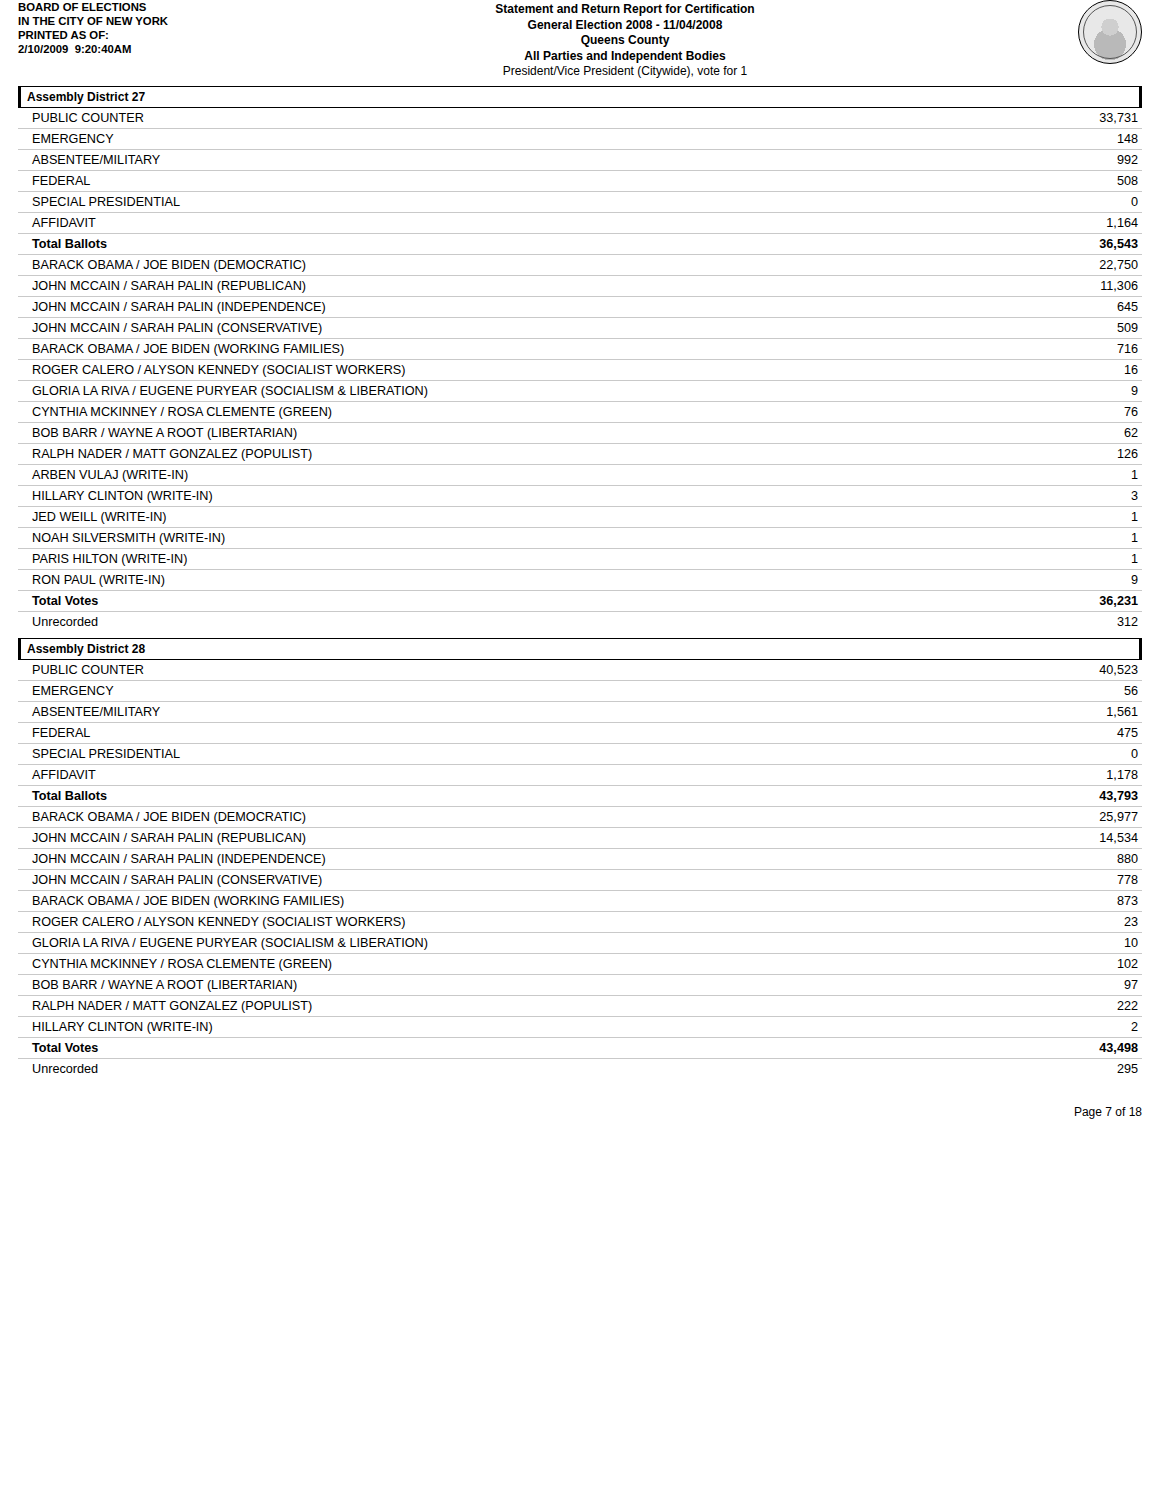BOARD OF ELECTIONS
IN THE CITY OF NEW YORK
PRINTED AS OF:
2/10/2009 9:20:40AM
Statement and Return Report for Certification
General Election 2008 - 11/04/2008
Queens County
All Parties and Independent Bodies
President/Vice President (Citywide), vote for 1
Assembly District 27
| PUBLIC COUNTER | 33,731 |
| EMERGENCY | 148 |
| ABSENTEE/MILITARY | 992 |
| FEDERAL | 508 |
| SPECIAL PRESIDENTIAL | 0 |
| AFFIDAVIT | 1,164 |
| Total Ballots | 36,543 |
| BARACK OBAMA / JOE BIDEN (DEMOCRATIC) | 22,750 |
| JOHN MCCAIN / SARAH PALIN (REPUBLICAN) | 11,306 |
| JOHN MCCAIN / SARAH PALIN (INDEPENDENCE) | 645 |
| JOHN MCCAIN / SARAH PALIN (CONSERVATIVE) | 509 |
| BARACK OBAMA / JOE BIDEN (WORKING FAMILIES) | 716 |
| ROGER CALERO / ALYSON KENNEDY (SOCIALIST WORKERS) | 16 |
| GLORIA LA RIVA / EUGENE PURYEAR (SOCIALISM & LIBERATION) | 9 |
| CYNTHIA MCKINNEY / ROSA CLEMENTE (GREEN) | 76 |
| BOB BARR / WAYNE A ROOT (LIBERTARIAN) | 62 |
| RALPH NADER / MATT GONZALEZ (POPULIST) | 126 |
| ARBEN VULAJ (WRITE-IN) | 1 |
| HILLARY CLINTON (WRITE-IN) | 3 |
| JED WEILL (WRITE-IN) | 1 |
| NOAH SILVERSMITH (WRITE-IN) | 1 |
| PARIS HILTON (WRITE-IN) | 1 |
| RON PAUL (WRITE-IN) | 9 |
| Total Votes | 36,231 |
| Unrecorded | 312 |
Assembly District 28
| PUBLIC COUNTER | 40,523 |
| EMERGENCY | 56 |
| ABSENTEE/MILITARY | 1,561 |
| FEDERAL | 475 |
| SPECIAL PRESIDENTIAL | 0 |
| AFFIDAVIT | 1,178 |
| Total Ballots | 43,793 |
| BARACK OBAMA / JOE BIDEN (DEMOCRATIC) | 25,977 |
| JOHN MCCAIN / SARAH PALIN (REPUBLICAN) | 14,534 |
| JOHN MCCAIN / SARAH PALIN (INDEPENDENCE) | 880 |
| JOHN MCCAIN / SARAH PALIN (CONSERVATIVE) | 778 |
| BARACK OBAMA / JOE BIDEN (WORKING FAMILIES) | 873 |
| ROGER CALERO / ALYSON KENNEDY (SOCIALIST WORKERS) | 23 |
| GLORIA LA RIVA / EUGENE PURYEAR (SOCIALISM & LIBERATION) | 10 |
| CYNTHIA MCKINNEY / ROSA CLEMENTE (GREEN) | 102 |
| BOB BARR / WAYNE A ROOT (LIBERTARIAN) | 97 |
| RALPH NADER / MATT GONZALEZ (POPULIST) | 222 |
| HILLARY CLINTON (WRITE-IN) | 2 |
| Total Votes | 43,498 |
| Unrecorded | 295 |
Page 7 of 18